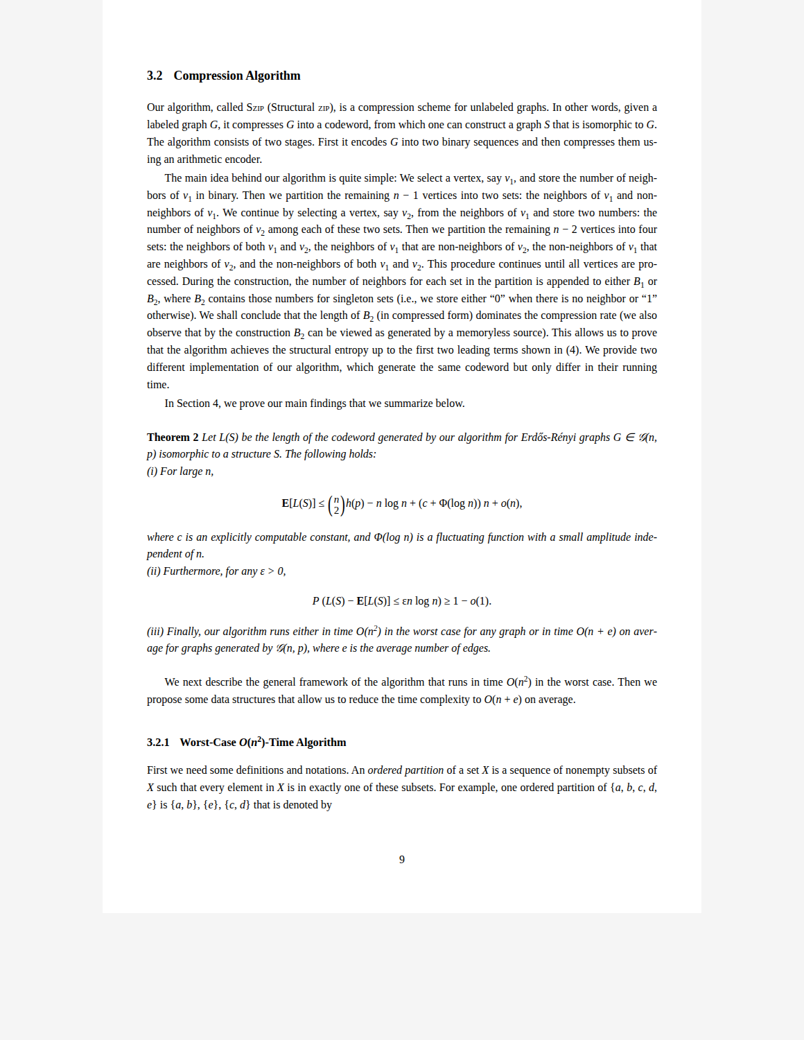3.2 Compression Algorithm
Our algorithm, called Szip (Structural zip), is a compression scheme for unlabeled graphs. In other words, given a labeled graph G, it compresses G into a codeword, from which one can construct a graph S that is isomorphic to G. The algorithm consists of two stages. First it encodes G into two binary sequences and then compresses them using an arithmetic encoder.
The main idea behind our algorithm is quite simple: We select a vertex, say v1, and store the number of neighbors of v1 in binary. Then we partition the remaining n − 1 vertices into two sets: the neighbors of v1 and non-neighbors of v1. We continue by selecting a vertex, say v2, from the neighbors of v1 and store two numbers: the number of neighbors of v2 among each of these two sets. Then we partition the remaining n − 2 vertices into four sets: the neighbors of both v1 and v2, the neighbors of v1 that are non-neighbors of v2, the non-neighbors of v1 that are neighbors of v2, and the non-neighbors of both v1 and v2. This procedure continues until all vertices are processed. During the construction, the number of neighbors for each set in the partition is appended to either B1 or B2, where B2 contains those numbers for singleton sets (i.e., we store either “0” when there is no neighbor or “1” otherwise). We shall conclude that the length of B2 (in compressed form) dominates the compression rate (we also observe that by the construction B2 can be viewed as generated by a memoryless source). This allows us to prove that the algorithm achieves the structural entropy up to the first two leading terms shown in (4). We provide two different implementation of our algorithm, which generate the same codeword but only differ in their running time.
In Section 4, we prove our main findings that we summarize below.
Theorem 2 Let L(S) be the length of the codeword generated by our algorithm for Erdős-Rényi graphs G ∈ 𝒢(n, p) isomorphic to a structure S. The following holds:
(i) For large n,
E[L(S)] ≤ (n 2) h(p) − n log n + (c + Φ(log n)) n + o(n),
where c is an explicitly computable constant, and Φ(log n) is a fluctuating function with a small amplitude independent of n.
(ii) Furthermore, for any ε > 0,
P (L(S) − E[L(S)] ≤ εn log n) ≥ 1 − o(1).
(iii) Finally, our algorithm runs either in time O(n2) in the worst case for any graph or in time O(n + e) on average for graphs generated by 𝒢(n, p), where e is the average number of edges.
We next describe the general framework of the algorithm that runs in time O(n2) in the worst case. Then we propose some data structures that allow us to reduce the time complexity to O(n + e) on average.
3.2.1 Worst-Case O(n2)-Time Algorithm
First we need some definitions and notations. An ordered partition of a set X is a sequence of nonempty subsets of X such that every element in X is in exactly one of these subsets. For example, one ordered partition of {a, b, c, d, e} is {a, b}, {e}, {c, d} that is denoted by
9